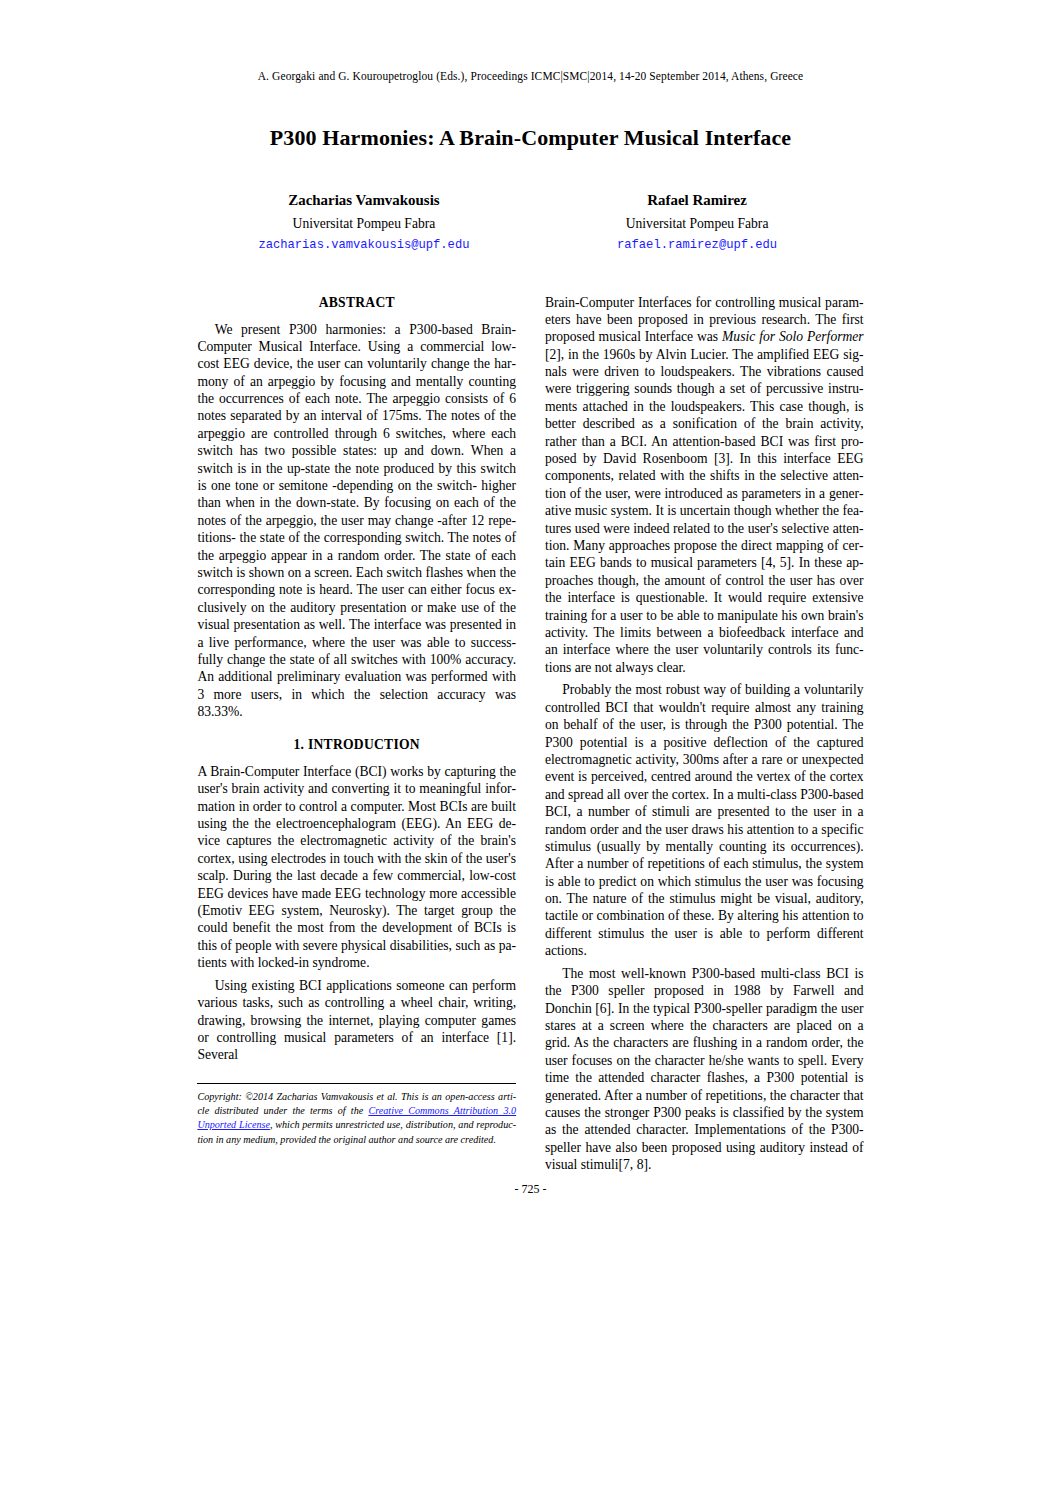A. Georgaki and G. Kouroupetroglou (Eds.), Proceedings ICMC|SMC|2014, 14-20 September 2014, Athens, Greece
P300 Harmonies: A Brain-Computer Musical Interface
| Zacharias Vamvakousis Universitat Pompeu Fabra zacharias.vamvakousis@upf.edu | Rafael Ramirez Universitat Pompeu Fabra rafael.ramirez@upf.edu |
ABSTRACT
We present P300 harmonies: a P300-based Brain-Computer Musical Interface. Using a commercial low-cost EEG device, the user can voluntarily change the harmony of an arpeggio by focusing and mentally counting the occurrences of each note. The arpeggio consists of 6 notes separated by an interval of 175ms. The notes of the arpeggio are controlled through 6 switches, where each switch has two possible states: up and down. When a switch is in the up-state the note produced by this switch is one tone or semitone -depending on the switch- higher than when in the down-state. By focusing on each of the notes of the arpeggio, the user may change -after 12 repetitions- the state of the corresponding switch. The notes of the arpeggio appear in a random order. The state of each switch is shown on a screen. Each switch flashes when the corresponding note is heard. The user can either focus exclusively on the auditory presentation or make use of the visual presentation as well. The interface was presented in a live performance, where the user was able to successfully change the state of all switches with 100% accuracy. An additional preliminary evaluation was performed with 3 more users, in which the selection accuracy was 83.33%.
1. INTRODUCTION
A Brain-Computer Interface (BCI) works by capturing the user's brain activity and converting it to meaningful information in order to control a computer. Most BCIs are built using the the electroencephalogram (EEG). An EEG device captures the electromagnetic activity of the brain's cortex, using electrodes in touch with the skin of the user's scalp. During the last decade a few commercial, low-cost EEG devices have made EEG technology more accessible (Emotiv EEG system, Neurosky). The target group the could benefit the most from the development of BCIs is this of people with severe physical disabilities, such as patients with locked-in syndrome.
Using existing BCI applications someone can perform various tasks, such as controlling a wheel chair, writing, drawing, browsing the internet, playing computer games or controlling musical parameters of an interface [1]. Several
Copyright: ©2014 Zacharias Vamvakousis et al. This is an open-access article distributed under the terms of the Creative Commons Attribution 3.0 Unported License, which permits unrestricted use, distribution, and reproduction in any medium, provided the original author and source are credited.
Brain-Computer Interfaces for controlling musical parameters have been proposed in previous research. The first proposed musical Interface was Music for Solo Performer [2], in the 1960s by Alvin Lucier. The amplified EEG signals were driven to loudspeakers. The vibrations caused were triggering sounds though a set of percussive instruments attached in the loudspeakers. This case though, is better described as a sonification of the brain activity, rather than a BCI. An attention-based BCI was first proposed by David Rosenboom [3]. In this interface EEG components, related with the shifts in the selective attention of the user, were introduced as parameters in a generative music system. It is uncertain though whether the features used were indeed related to the user's selective attention. Many approaches propose the direct mapping of certain EEG bands to musical parameters [4, 5]. In these approaches though, the amount of control the user has over the interface is questionable. It would require extensive training for a user to be able to manipulate his own brain's activity. The limits between a biofeedback interface and an interface where the user voluntarily controls its functions are not always clear.
Probably the most robust way of building a voluntarily controlled BCI that wouldn't require almost any training on behalf of the user, is through the P300 potential. The P300 potential is a positive deflection of the captured electromagnetic activity, 300ms after a rare or unexpected event is perceived, centred around the vertex of the cortex and spread all over the cortex. In a multi-class P300-based BCI, a number of stimuli are presented to the user in a random order and the user draws his attention to a specific stimulus (usually by mentally counting its occurrences). After a number of repetitions of each stimulus, the system is able to predict on which stimulus the user was focusing on. The nature of the stimulus might be visual, auditory, tactile or combination of these. By altering his attention to different stimulus the user is able to perform different actions.
The most well-known P300-based multi-class BCI is the P300 speller proposed in 1988 by Farwell and Donchin [6]. In the typical P300-speller paradigm the user stares at a screen where the characters are placed on a grid. As the characters are flushing in a random order, the user focuses on the character he/she wants to spell. Every time the attended character flashes, a P300 potential is generated. After a number of repetitions, the character that causes the stronger P300 peaks is classified by the system as the attended character. Implementations of the P300-speller have also been proposed using auditory instead of visual stimuli[7, 8].
- 725 -